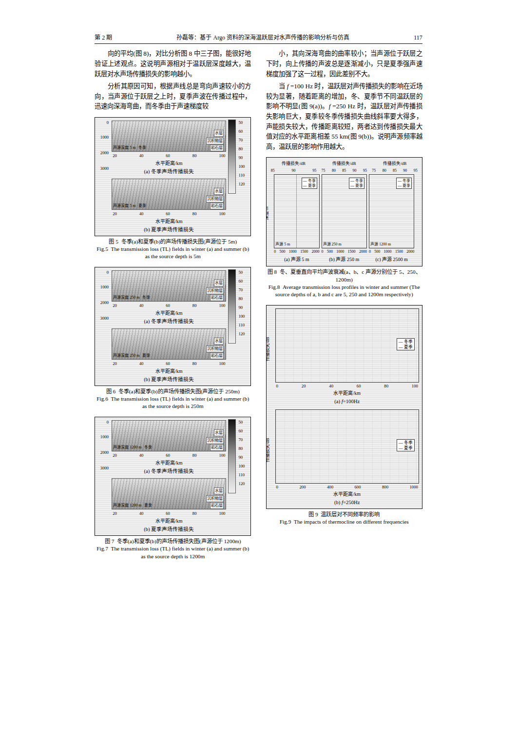第 2 期
孙磊等：基于 Argo 资料的深海温跃层对水声传播的影响分析与仿真
117
向的平均(图 8)，对比分析图 8 中三子图，能很好地验证上述观点。这说明声源相对于温跃层深度越大，温跃层对水声场传播损失的影响越小。
分析其原因可知，根据声线总是弯向声速较小的方向，当声源位于跃层之上时，夏季声波在传播过程中，迅速向深海弯曲，而冬季由于声速梯度较
0 1000 2000 3000
深度/m
水层 沉积物层 岩石层 声源深度 5 m 冬季
20406080100
水平距离/km
(a) 冬季声场传播损失
水层 沉积物层 岩石层 声源深度 5 m 夏季
20406080100
水平距离/km
(b) 夏季声场传播损失
50 60 70 80 90 100 110 120
图 5 冬季(a)和夏季(b)的声场传播损失图(声源位于 5m) Fig.5 The transmission loss (TL) fields in winter (a) and summer (b) as the source depth is 5m
0 1000 2000 3000
深度/m
水层 沉积物层 岩石层 声源深度 250 m 冬季
20406080100
水平距离/km
(a) 冬季声场传播损失
水层 沉积物层 岩石层 声源深度 250 m 夏季
20406080100
水平距离/km
(b) 夏季声场传播损失
50 60 70 80 90 100 110 120
图 6 冬季(a)和夏季(b)的声场传播损失图(声源位于 250m) Fig.6 The transmission loss (TL) fields in winter (a) and summer (b) as the source depth is 250m
0 1000 2000 3000
深度/m
水层 沉积物层 岩石层 声源深度 1200 m 冬季
20406080100
水平距离/km
(a) 冬季声场传播损失
水层 沉积物层 岩石层 声源深度 1200 m 夏季
20406080100
水平距离/km
(b) 夏季声场传播损失
50 60 70 80 90 100 110 120
图 7 冬季(a)和夏季(b)的声场传播损失图(声源位于 1200m) Fig.7 The transmission loss (TL) fields in winter (a) and summer (b) as the source depth is 1200m
小，其向深海弯曲的曲率较小；当声源位于跃层之下时，向上传播的声波总是逐渐减小，只是夏季强声速梯度加强了这一过程，因此差别不大。
当 f =100 Hz 时，温跃层对声传播损失的影响在近场较为显著，随着距离的增加，冬、夏季节不同温跃层的影响不明显(图 9(a))。f =250 Hz 时，温跃层对声传播损失影响巨大，夏季较冬季传播损失曲线斜率要大得多，声能损失较大，传播距离较短，两者达到传播损失最大值对应的水平距离相差 55 km(图 9(b))。说明声源频率越高，温跃层的影响作用越大。
传播损失/dB
传播损失/dB
传播损失/dB
859095
7580859095
7580859095
— 冬季
— 夏季
声源 5 m
0500100015002000
(a) 声源 5 m
深度/m
— 冬季
— 夏季
声源 250 m
0500100015002000
(b) 声源 250 m
— 冬季
— 夏季
声源 1200 m
0500100015002000
(c) 声源 2500 m
图 8 冬、夏垂直向平均声波衰减(a、b、c 声源分别位于 5、250、1200m) Fig.8 Average transmission loss profiles in winter and summer (The source depths of a, b and c are 5, 250 and 1200m respectively)
— 冬季
— 夏季
传播损失/dB
020406080100
水平距离/km
(a) f=100Hz
— 冬季
— 夏季
传播损失/dB
02004006008001000
水平距离/km
(b) f=250Hz
图 9 温跃层对不同频率的影响 Fig.9 The impacts of thermocline on different frequencies